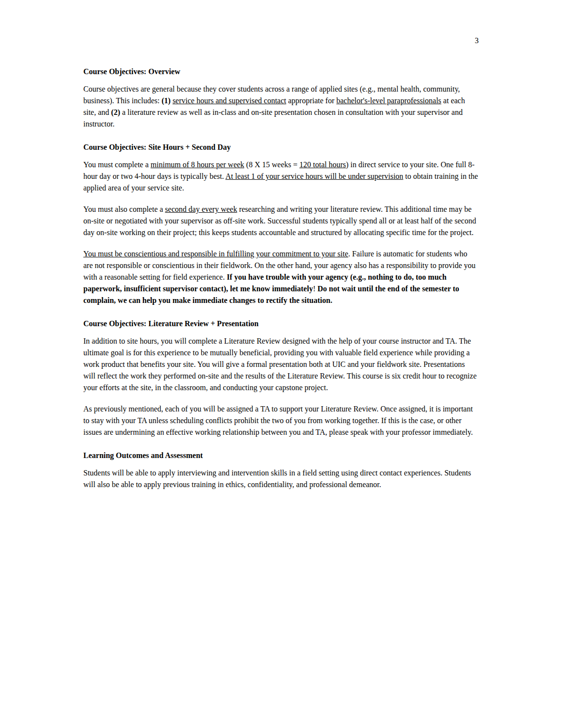3
Course Objectives: Overview
Course objectives are general because they cover students across a range of applied sites (e.g., mental health, community, business). This includes: (1) service hours and supervised contact appropriate for bachelor's-level paraprofessionals at each site, and (2) a literature review as well as in-class and on-site presentation chosen in consultation with your supervisor and instructor.
Course Objectives: Site Hours + Second Day
You must complete a minimum of 8 hours per week (8 X 15 weeks = 120 total hours) in direct service to your site. One full 8-hour day or two 4-hour days is typically best. At least 1 of your service hours will be under supervision to obtain training in the applied area of your service site.
You must also complete a second day every week researching and writing your literature review. This additional time may be on-site or negotiated with your supervisor as off-site work. Successful students typically spend all or at least half of the second day on-site working on their project; this keeps students accountable and structured by allocating specific time for the project.
You must be conscientious and responsible in fulfilling your commitment to your site. Failure is automatic for students who are not responsible or conscientious in their fieldwork. On the other hand, your agency also has a responsibility to provide you with a reasonable setting for field experience. If you have trouble with your agency (e.g., nothing to do, too much paperwork, insufficient supervisor contact), let me know immediately! Do not wait until the end of the semester to complain, we can help you make immediate changes to rectify the situation.
Course Objectives: Literature Review + Presentation
In addition to site hours, you will complete a Literature Review designed with the help of your course instructor and TA. The ultimate goal is for this experience to be mutually beneficial, providing you with valuable field experience while providing a work product that benefits your site. You will give a formal presentation both at UIC and your fieldwork site. Presentations will reflect the work they performed on-site and the results of the Literature Review. This course is six credit hour to recognize your efforts at the site, in the classroom, and conducting your capstone project.
As previously mentioned, each of you will be assigned a TA to support your Literature Review. Once assigned, it is important to stay with your TA unless scheduling conflicts prohibit the two of you from working together. If this is the case, or other issues are undermining an effective working relationship between you and TA, please speak with your professor immediately.
Learning Outcomes and Assessment
Students will be able to apply interviewing and intervention skills in a field setting using direct contact experiences. Students will also be able to apply previous training in ethics, confidentiality, and professional demeanor.